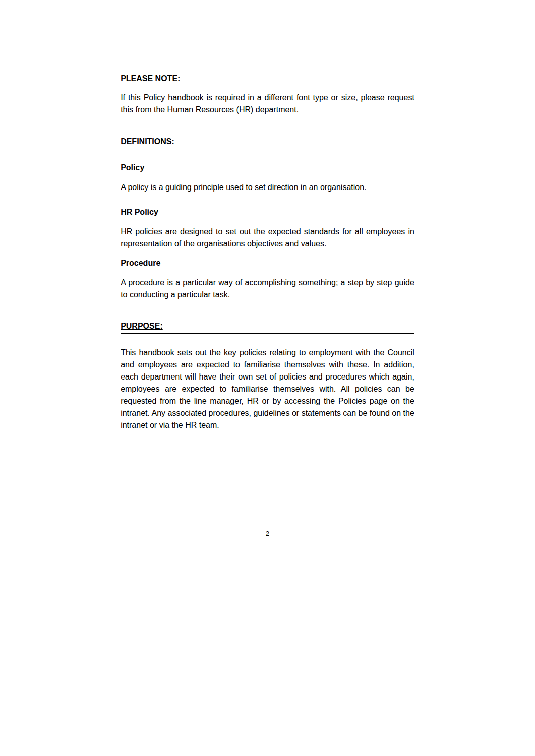PLEASE NOTE:
If this Policy handbook is required in a different font type or size, please request this from the Human Resources (HR) department.
DEFINITIONS:
Policy
A policy is a guiding principle used to set direction in an organisation.
HR Policy
HR policies are designed to set out the expected standards for all employees in representation of the organisations objectives and values.
Procedure
A procedure is a particular way of accomplishing something; a step by step guide to conducting a particular task.
PURPOSE:
This handbook sets out the key policies relating to employment with the Council and employees are expected to familiarise themselves with these. In addition, each department will have their own set of policies and procedures which again, employees are expected to familiarise themselves with. All policies can be requested from the line manager, HR or by accessing the Policies page on the intranet. Any associated procedures, guidelines or statements can be found on the intranet or via the HR team.
2